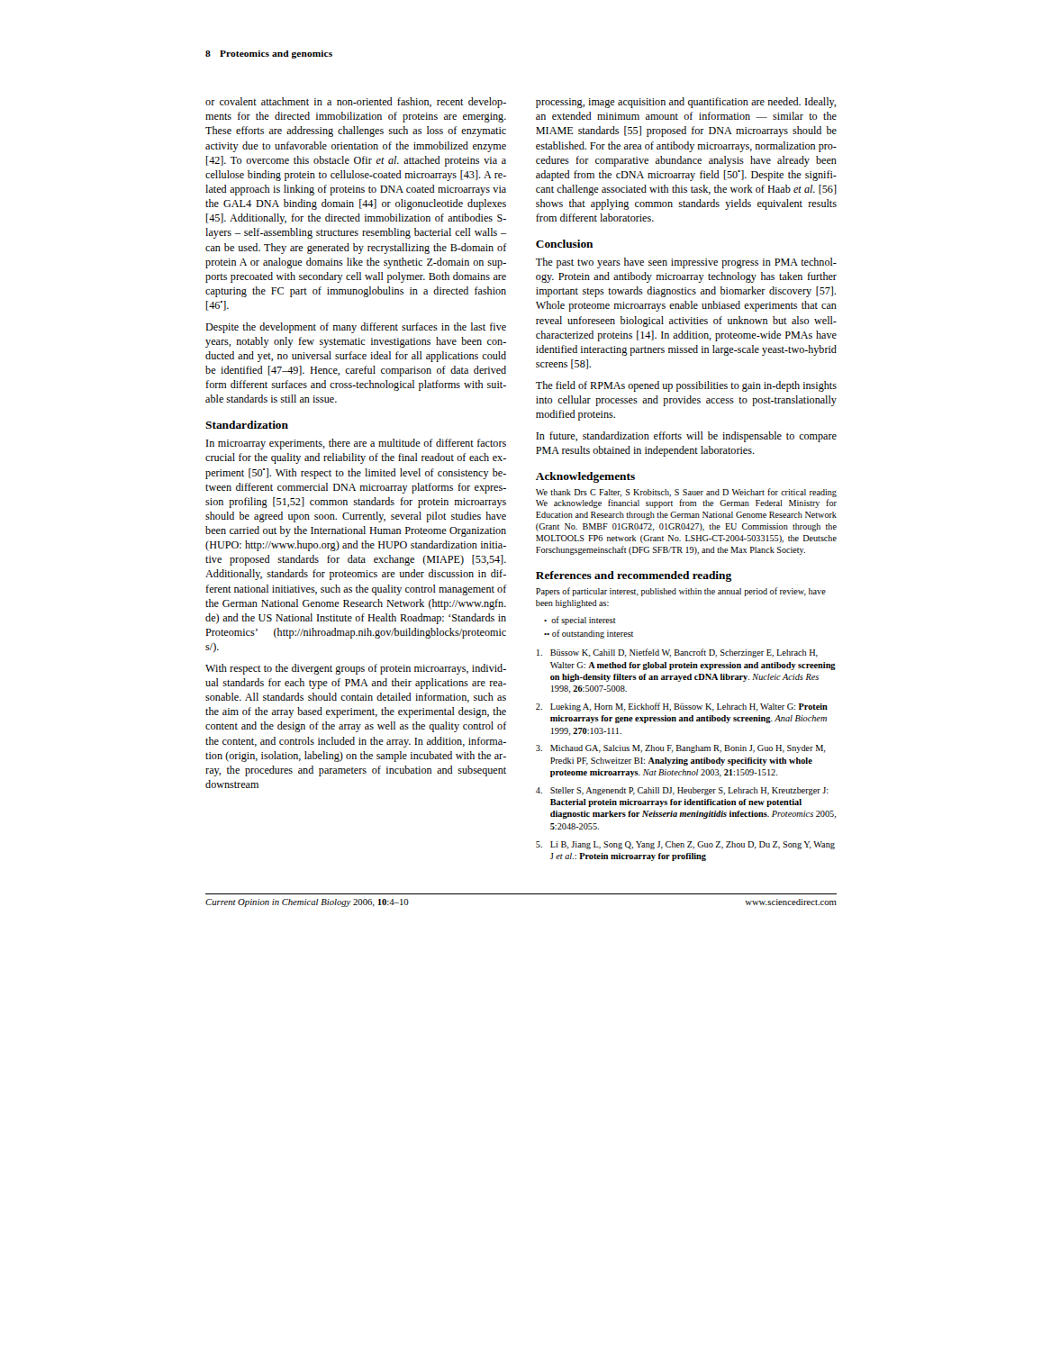8 Proteomics and genomics
or covalent attachment in a non-oriented fashion, recent developments for the directed immobilization of proteins are emerging. These efforts are addressing challenges such as loss of enzymatic activity due to unfavorable orientation of the immobilized enzyme [42]. To overcome this obstacle Ofir et al. attached proteins via a cellulose binding protein to cellulose-coated microarrays [43]. A related approach is linking of proteins to DNA coated microarrays via the GAL4 DNA binding domain [44] or oligonucleotide duplexes [45]. Additionally, for the directed immobilization of antibodies S-layers – self-assembling structures resembling bacterial cell walls – can be used. They are generated by recrystallizing the B-domain of protein A or analogue domains like the synthetic Z-domain on supports precoated with secondary cell wall polymer. Both domains are capturing the FC part of immunoglobulins in a directed fashion [46•].
Despite the development of many different surfaces in the last five years, notably only few systematic investigations have been conducted and yet, no universal surface ideal for all applications could be identified [47–49]. Hence, careful comparison of data derived form different surfaces and cross-technological platforms with suitable standards is still an issue.
Standardization
In microarray experiments, there are a multitude of different factors crucial for the quality and reliability of the final readout of each experiment [50•]. With respect to the limited level of consistency between different commercial DNA microarray platforms for expression profiling [51,52] common standards for protein microarrays should be agreed upon soon. Currently, several pilot studies have been carried out by the International Human Proteome Organization (HUPO: http://www.hupo.org) and the HUPO standardization initiative proposed standards for data exchange (MIAPE) [53,54]. Additionally, standards for proteomics are under discussion in different national initiatives, such as the quality control management of the German National Genome Research Network (http://www.ngfn.de) and the US National Institute of Health Roadmap: ‘Standards in Proteomics’ (http://nihroadmap.nih.gov/buildingblocks/proteomics/).
With respect to the divergent groups of protein microarrays, individual standards for each type of PMA and their applications are reasonable. All standards should contain detailed information, such as the aim of the array based experiment, the experimental design, the content and the design of the array as well as the quality control of the content, and controls included in the array. In addition, information (origin, isolation, labeling) on the sample incubated with the array, the procedures and parameters of incubation and subsequent downstream
processing, image acquisition and quantification are needed. Ideally, an extended minimum amount of information — similar to the MIAME standards [55] proposed for DNA microarrays should be established. For the area of antibody microarrays, normalization procedures for comparative abundance analysis have already been adapted from the cDNA microarray field [50•]. Despite the significant challenge associated with this task, the work of Haab et al. [56] shows that applying common standards yields equivalent results from different laboratories.
Conclusion
The past two years have seen impressive progress in PMA technology. Protein and antibody microarray technology has taken further important steps towards diagnostics and biomarker discovery [57]. Whole proteome microarrays enable unbiased experiments that can reveal unforeseen biological activities of unknown but also well-characterized proteins [14]. In addition, proteome-wide PMAs have identified interacting partners missed in large-scale yeast-two-hybrid screens [58].
The field of RPMAs opened up possibilities to gain in-depth insights into cellular processes and provides access to post-translationally modified proteins.
In future, standardization efforts will be indispensable to compare PMA results obtained in independent laboratories.
Acknowledgements
We thank Drs C Falter, S Krobitsch, S Sauer and D Weichart for critical reading We acknowledge financial support from the German Federal Ministry for Education and Research through the German National Genome Research Network (Grant No. BMBF 01GR0472, 01GR0427), the EU Commission through the MOLTOOLS FP6 network (Grant No. LSHG-CT-2004-5033155), the Deutsche Forschungsgemeinschaft (DFG SFB/TR 19), and the Max Planck Society.
References and recommended reading
Papers of particular interest, published within the annual period of review, have been highlighted as:
• of special interest
•• of outstanding interest
Büssow K, Cahill D, Nietfeld W, Bancroft D, Scherzinger E, Lehrach H, Walter G: A method for global protein expression and antibody screening on high-density filters of an arrayed cDNA library. Nucleic Acids Res 1998, 26:5007-5008.
Lueking A, Horn M, Eickhoff H, Büssow K, Lehrach H, Walter G: Protein microarrays for gene expression and antibody screening. Anal Biochem 1999, 270:103-111.
Michaud GA, Salcius M, Zhou F, Bangham R, Bonin J, Guo H, Snyder M, Predki PF, Schweitzer BI: Analyzing antibody specificity with whole proteome microarrays. Nat Biotechnol 2003, 21:1509-1512.
Steller S, Angenendt P, Cahill DJ, Heuberger S, Lehrach H, Kreutzberger J: Bacterial protein microarrays for identification of new potential diagnostic markers for Neisseria meningitidis infections. Proteomics 2005, 5:2048-2055.
Li B, Jiang L, Song Q, Yang J, Chen Z, Guo Z, Zhou D, Du Z, Song Y, Wang J et al.: Protein microarray for profiling
Current Opinion in Chemical Biology 2006, 10:4–10
www.sciencedirect.com